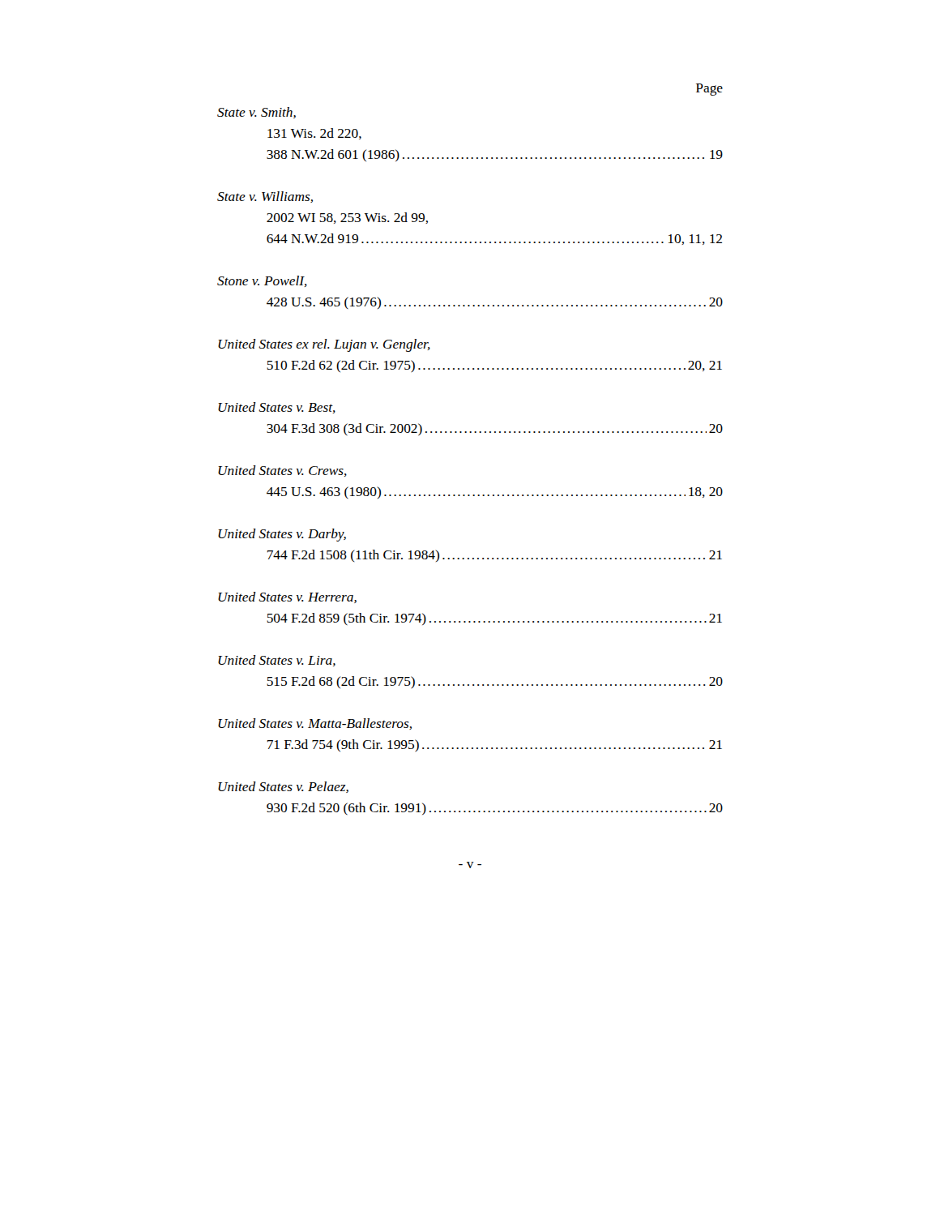Page
State v. Smith,
131 Wis. 2d 220,
388 N.W.2d 601 (1986) .................................................................. 19
State v. Williams,
2002 WI 58, 253 Wis. 2d 99,
644 N.W.2d 919 .................................................................. 10, 11, 12
Stone v. PowelI,
428 U.S. 465 (1976) .................................................................. 20
United States ex rel. Lujan v. Gengler,
510 F.2d 62 (2d Cir. 1975) .................................................................. 20, 21
United States v. Best,
304 F.3d 308 (3d Cir. 2002) .................................................................. 20
United States v. Crews,
445 U.S. 463 (1980) .................................................................. 18, 20
United States v. Darby,
744 F.2d 1508 (11th Cir. 1984) .................................................................. 21
United States v. Herrera,
504 F.2d 859 (5th Cir. 1974) .................................................................. 21
United States v. Lira,
515 F.2d 68 (2d Cir. 1975) .................................................................. 20
United States v. Matta-Ballesteros,
71 F.3d 754 (9th Cir. 1995) .................................................................. 21
United States v. Pelaez,
930 F.2d 520 (6th Cir. 1991) .................................................................. 20
- v -